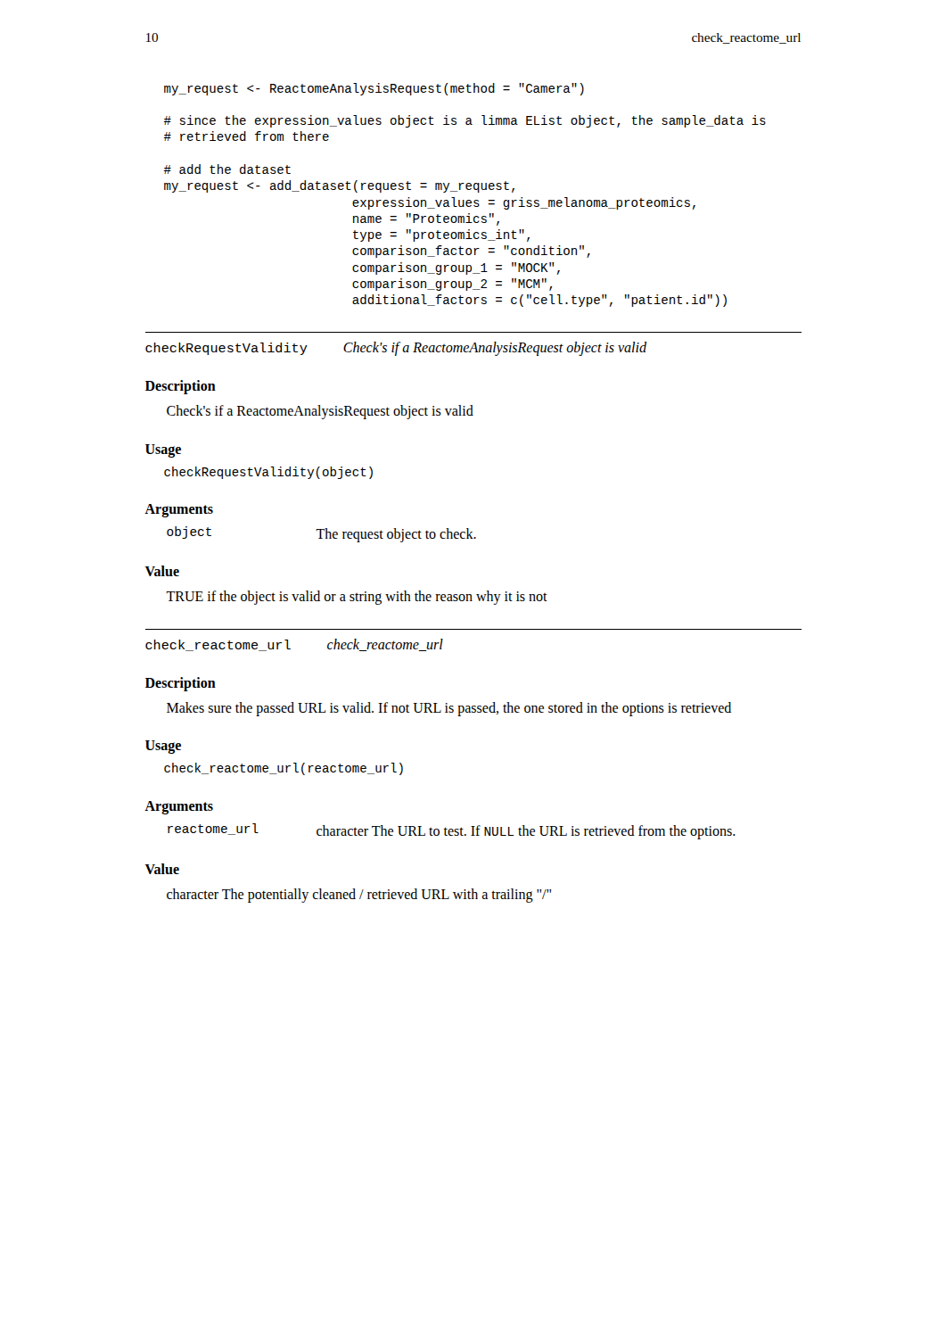10 check_reactome_url
my_request <- ReactomeAnalysisRequest(method = "Camera")

# since the expression_values object is a limma EList object, the sample_data is
# retrieved from there

# add the dataset
my_request <- add_dataset(request = my_request,
                         expression_values = griss_melanoma_proteomics,
                         name = "Proteomics",
                         type = "proteomics_int",
                         comparison_factor = "condition",
                         comparison_group_1 = "MOCK",
                         comparison_group_2 = "MCM",
                         additional_factors = c("cell.type", "patient.id"))
checkRequestValidity Check's if a ReactomeAnalysisRequest object is valid
Description
Check's if a ReactomeAnalysisRequest object is valid
Usage
checkRequestValidity(object)
Arguments
object
The request object to check.
Value
TRUE if the object is valid or a string with the reason why it is not
check_reactome_url check_reactome_url
Description
Makes sure the passed URL is valid. If not URL is passed, the one stored in the options is retrieved
Usage
check_reactome_url(reactome_url)
Arguments
reactome_url
character The URL to test. If NULL the URL is retrieved from the options.
Value
character The potentially cleaned / retrieved URL with a trailing "/"